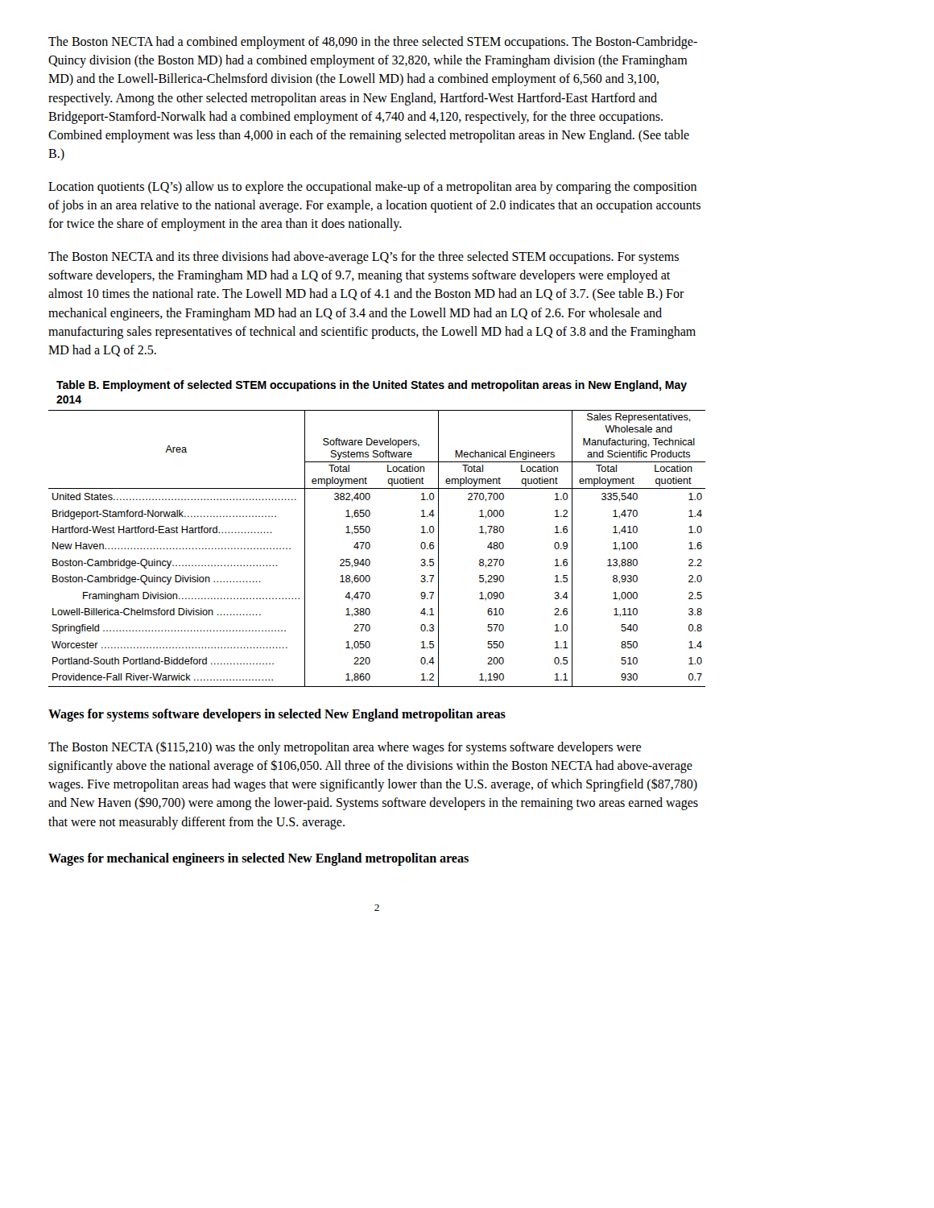The Boston NECTA had a combined employment of 48,090 in the three selected STEM occupations. The Boston-Cambridge-Quincy division (the Boston MD) had a combined employment of 32,820, while the Framingham division (the Framingham MD) and the Lowell-Billerica-Chelmsford division (the Lowell MD) had a combined employment of 6,560 and 3,100, respectively. Among the other selected metropolitan areas in New England, Hartford-West Hartford-East Hartford and Bridgeport-Stamford-Norwalk had a combined employment of 4,740 and 4,120, respectively, for the three occupations. Combined employment was less than 4,000 in each of the remaining selected metropolitan areas in New England. (See table B.)
Location quotients (LQ’s) allow us to explore the occupational make-up of a metropolitan area by comparing the composition of jobs in an area relative to the national average. For example, a location quotient of 2.0 indicates that an occupation accounts for twice the share of employment in the area than it does nationally.
The Boston NECTA and its three divisions had above-average LQ’s for the three selected STEM occupations. For systems software developers, the Framingham MD had a LQ of 9.7, meaning that systems software developers were employed at almost 10 times the national rate. The Lowell MD had a LQ of 4.1 and the Boston MD had an LQ of 3.7. (See table B.) For mechanical engineers, the Framingham MD had an LQ of 3.4 and the Lowell MD had an LQ of 2.6. For wholesale and manufacturing sales representatives of technical and scientific products, the Lowell MD had a LQ of 3.8 and the Framingham MD had a LQ of 2.5.
Table B. Employment of selected STEM occupations in the United States and metropolitan areas in New England, May 2014
| Area | Software Developers, Systems Software | Mechanical Engineers | Sales Representatives, Wholesale and Manufacturing, Technical and Scientific Products |
| --- | --- | --- | --- |
| Total employment | Location quotient | Total employment | Location quotient | Total employment | Location quotient |
| United States ......................................................... | 382,400 | 1.0 | 270,700 | 1.0 | 335,540 | 1.0 |
| Bridgeport-Stamford-Norwalk ............................. | 1,650 | 1.4 | 1,000 | 1.2 | 1,470 | 1.4 |
| Hartford-West Hartford-East Hartford ................. | 1,550 | 1.0 | 1,780 | 1.6 | 1,410 | 1.0 |
| New Haven .......................................................... | 470 | 0.6 | 480 | 0.9 | 1,100 | 1.6 |
| Boston-Cambridge-Quincy ................................. | 25,940 | 3.5 | 8,270 | 1.6 | 13,880 | 2.2 |
| Boston-Cambridge-Quincy Division ............... | 18,600 | 3.7 | 5,290 | 1.5 | 8,930 | 2.0 |
| Framingham Division ...................................... | 4,470 | 9.7 | 1,090 | 3.4 | 1,000 | 2.5 |
| Lowell-Billerica-Chelmsford Division .............. | 1,380 | 4.1 | 610 | 2.6 | 1,110 | 3.8 |
| Springfield ......................................................... | 270 | 0.3 | 570 | 1.0 | 540 | 0.8 |
| Worcester .......................................................... | 1,050 | 1.5 | 550 | 1.1 | 850 | 1.4 |
| Portland-South Portland-Biddeford .................... | 220 | 0.4 | 200 | 0.5 | 510 | 1.0 |
| Providence-Fall River-Warwick ......................... | 1,860 | 1.2 | 1,190 | 1.1 | 930 | 0.7 |
Wages for systems software developers in selected New England metropolitan areas
The Boston NECTA ($115,210) was the only metropolitan area where wages for systems software developers were significantly above the national average of $106,050. All three of the divisions within the Boston NECTA had above-average wages. Five metropolitan areas had wages that were significantly lower than the U.S. average, of which Springfield ($87,780) and New Haven ($90,700) were among the lower-paid. Systems software developers in the remaining two areas earned wages that were not measurably different from the U.S. average.
Wages for mechanical engineers in selected New England metropolitan areas
2